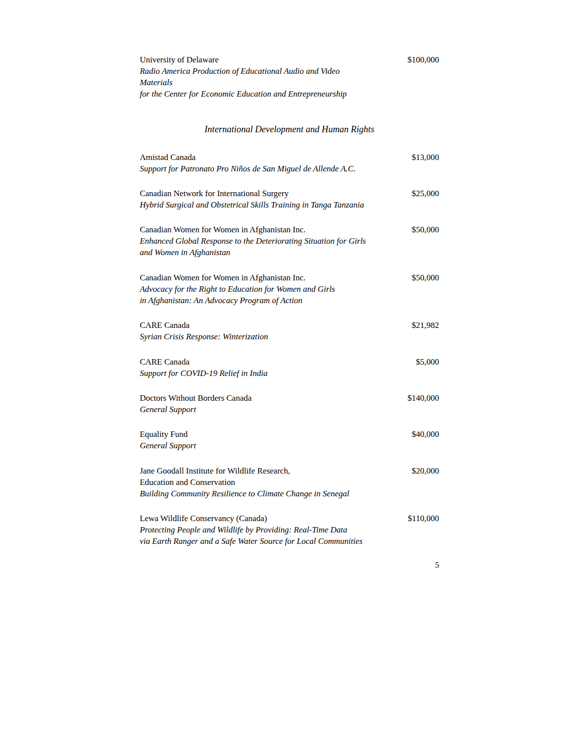University of Delaware Radio America Production of Educational Audio and Video Materials
for the Center for Economic Education and Entrepreneurship
$100,000
International Development and Human Rights
Amistad Canada Support for Patronato Pro Niños de San Miguel de Allende A.C.
$13,000
Canadian Network for International Surgery Hybrid Surgical and Obstetrical Skills Training in Tanga Tanzania
$25,000
Canadian Women for Women in Afghanistan Inc. Enhanced Global Response to the Deteriorating Situation for Girls
and Women in Afghanistan
$50,000
Canadian Women for Women in Afghanistan Inc. Advocacy for the Right to Education for Women and Girls
in Afghanistan: An Advocacy Program of Action
$50,000
CARE Canada Syrian Crisis Response: Winterization
$21,982
CARE Canada Support for COVID-19 Relief in India
$5,000
Doctors Without Borders Canada General Support
$140,000
Equality Fund General Support
$40,000
Jane Goodall Institute for Wildlife Research,
Education and Conservation Building Community Resilience to Climate Change in Senegal
$20,000
Lewa Wildlife Conservancy (Canada) Protecting People and Wildlife by Providing: Real-Time Data
via Earth Ranger and a Safe Water Source for Local Communities
$110,000
5